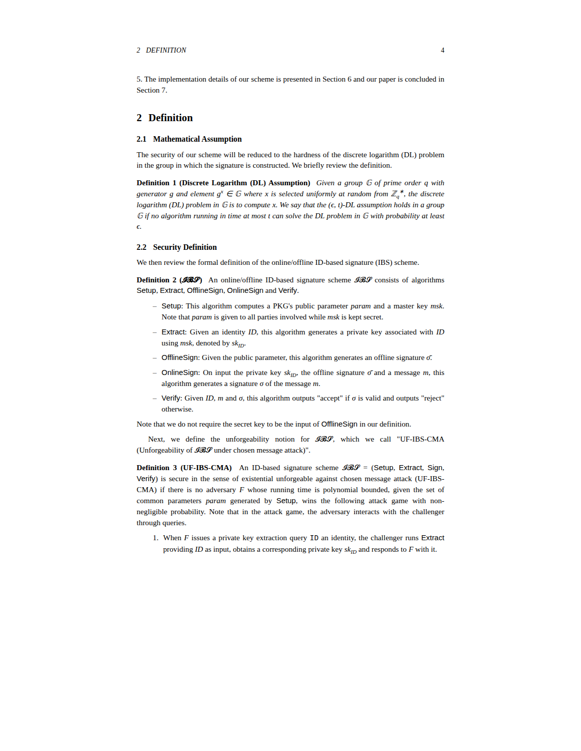2 DEFINITION 4
5. The implementation details of our scheme is presented in Section 6 and our paper is concluded in Section 7.
2 Definition
2.1 Mathematical Assumption
The security of our scheme will be reduced to the hardness of the discrete logarithm (DL) problem in the group in which the signature is constructed. We briefly review the definition.
Definition 1 (Discrete Logarithm (DL) Assumption) Given a group 𝔾 of prime order q with generator g and element gx ∈ 𝔾 where x is selected uniformly at random from ℤq∗, the discrete logarithm (DL) problem in 𝔾 is to compute x. We say that the (ϵ, t)-DL assumption holds in a group 𝔾 if no algorithm running in time at most t can solve the DL problem in 𝔾 with probability at least ϵ.
2.2 Security Definition
We then review the formal definition of the online/offline ID-based signature (IBS) scheme.
Definition 2 (𝓘𝓑𝓢) An online/offline ID-based signature scheme 𝓘𝓑𝓢 consists of algorithms Setup, Extract, OfflineSign, OnlineSign and Verify.
Setup: This algorithm computes a PKG's public parameter param and a master key msk. Note that param is given to all parties involved while msk is kept secret.
Extract: Given an identity ID, this algorithm generates a private key associated with ID using msk, denoted by skID.
OfflineSign: Given the public parameter, this algorithm generates an offline signature σ̄.
OnlineSign: On input the private key skID, the offline signature σ̄ and a message m, this algorithm generates a signature σ of the message m.
Verify: Given ID, m and σ, this algorithm outputs "accept" if σ is valid and outputs "reject" otherwise.
Note that we do not require the secret key to be the input of OfflineSign in our definition.
Next, we define the unforgeability notion for 𝓘𝓑𝓢, which we call "UF-IBS-CMA (Unforgeability of 𝓘𝓑𝓢 under chosen message attack)".
Definition 3 (UF-IBS-CMA) An ID-based signature scheme 𝓘𝓑𝓢 = (Setup, Extract, Sign, Verify) is secure in the sense of existential unforgeable against chosen message attack (UF-IBS-CMA) if there is no adversary F whose running time is polynomial bounded, given the set of common parameters param generated by Setup, wins the following attack game with non-negligible probability. Note that in the attack game, the adversary interacts with the challenger through queries.
When F issues a private key extraction query ID an identity, the challenger runs Extract providing ID as input, obtains a corresponding private key skID and responds to F with it.